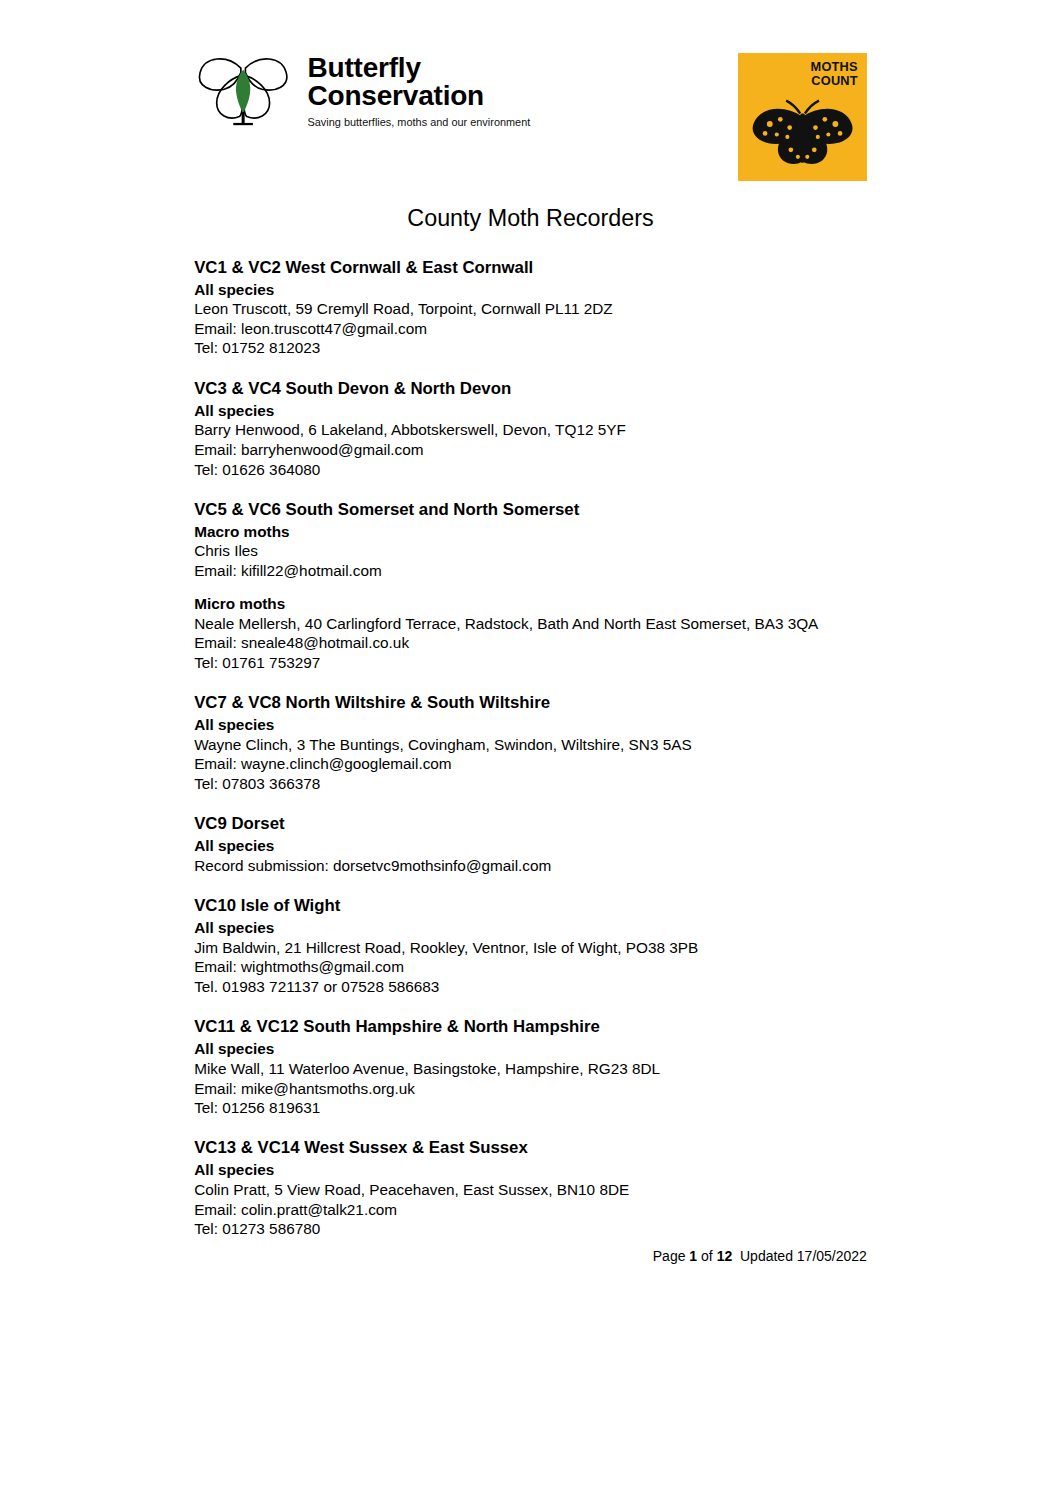Butterfly Conservation Saving butterflies, moths and our environment
MOTHS
COUNT
County Moth Recorders
VC1 & VC2 West Cornwall & East Cornwall
All species
Leon Truscott, 59 Cremyll Road, Torpoint, Cornwall PL11 2DZ
Email: leon.truscott47@gmail.com
Tel: 01752 812023
VC3 & VC4 South Devon & North Devon
All species
Barry Henwood, 6 Lakeland, Abbotskerswell, Devon, TQ12 5YF
Email: barryhenwood@gmail.com
Tel: 01626 364080
VC5 & VC6 South Somerset and North Somerset
Macro moths
Chris Iles
Email: kifill22@hotmail.com
Micro moths
Neale Mellersh, 40 Carlingford Terrace, Radstock, Bath And North East Somerset, BA3 3QA
Email: sneale48@hotmail.co.uk
Tel: 01761 753297
VC7 & VC8 North Wiltshire & South Wiltshire
All species
Wayne Clinch, 3 The Buntings, Covingham, Swindon, Wiltshire, SN3 5AS
Email: wayne.clinch@googlemail.com
Tel: 07803 366378
VC9 Dorset
All species
Record submission: dorsetvc9mothsinfo@gmail.com
VC10 Isle of Wight
All species
Jim Baldwin, 21 Hillcrest Road, Rookley, Ventnor, Isle of Wight, PO38 3PB
Email: wightmoths@gmail.com
Tel. 01983 721137 or 07528 586683
VC11 & VC12 South Hampshire & North Hampshire
All species
Mike Wall, 11 Waterloo Avenue, Basingstoke, Hampshire, RG23 8DL
Email: mike@hantsmoths.org.uk
Tel: 01256 819631
VC13 & VC14 West Sussex & East Sussex
All species
Colin Pratt, 5 View Road, Peacehaven, East Sussex, BN10 8DE
Email: colin.pratt@talk21.com
Tel: 01273 586780
Page 1 of 12 Updated 17/05/2022